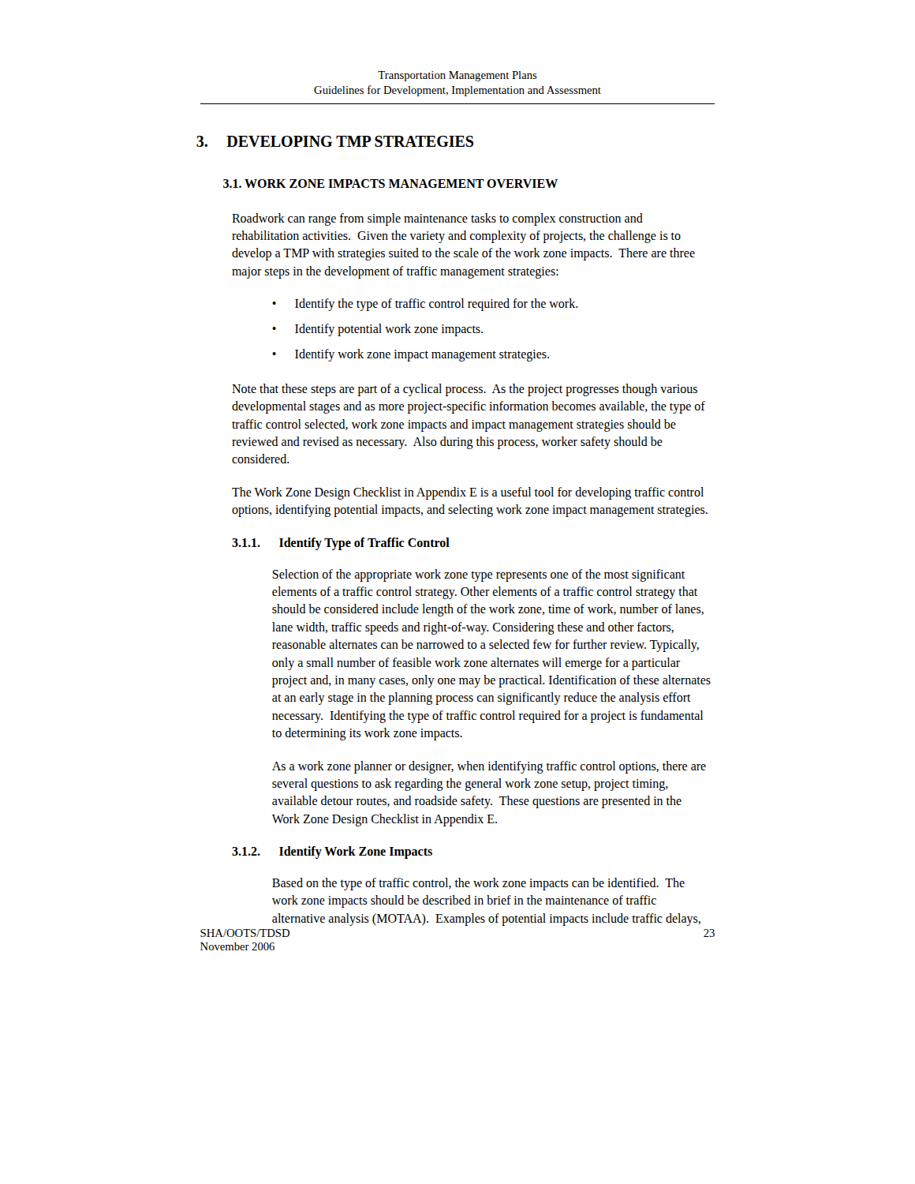Transportation Management Plans
Guidelines for Development, Implementation and Assessment
3. DEVELOPING TMP STRATEGIES
3.1. WORK ZONE IMPACTS MANAGEMENT OVERVIEW
Roadwork can range from simple maintenance tasks to complex construction and rehabilitation activities. Given the variety and complexity of projects, the challenge is to develop a TMP with strategies suited to the scale of the work zone impacts. There are three major steps in the development of traffic management strategies:
Identify the type of traffic control required for the work.
Identify potential work zone impacts.
Identify work zone impact management strategies.
Note that these steps are part of a cyclical process. As the project progresses though various developmental stages and as more project-specific information becomes available, the type of traffic control selected, work zone impacts and impact management strategies should be reviewed and revised as necessary. Also during this process, worker safety should be considered.
The Work Zone Design Checklist in Appendix E is a useful tool for developing traffic control options, identifying potential impacts, and selecting work zone impact management strategies.
3.1.1. Identify Type of Traffic Control
Selection of the appropriate work zone type represents one of the most significant elements of a traffic control strategy. Other elements of a traffic control strategy that should be considered include length of the work zone, time of work, number of lanes, lane width, traffic speeds and right-of-way. Considering these and other factors, reasonable alternates can be narrowed to a selected few for further review. Typically, only a small number of feasible work zone alternates will emerge for a particular project and, in many cases, only one may be practical. Identification of these alternates at an early stage in the planning process can significantly reduce the analysis effort necessary. Identifying the type of traffic control required for a project is fundamental to determining its work zone impacts.
As a work zone planner or designer, when identifying traffic control options, there are several questions to ask regarding the general work zone setup, project timing, available detour routes, and roadside safety. These questions are presented in the Work Zone Design Checklist in Appendix E.
3.1.2. Identify Work Zone Impacts
Based on the type of traffic control, the work zone impacts can be identified. The work zone impacts should be described in brief in the maintenance of traffic alternative analysis (MOTAA). Examples of potential impacts include traffic delays,
SHA/OOTS/TDSD
November 2006
23